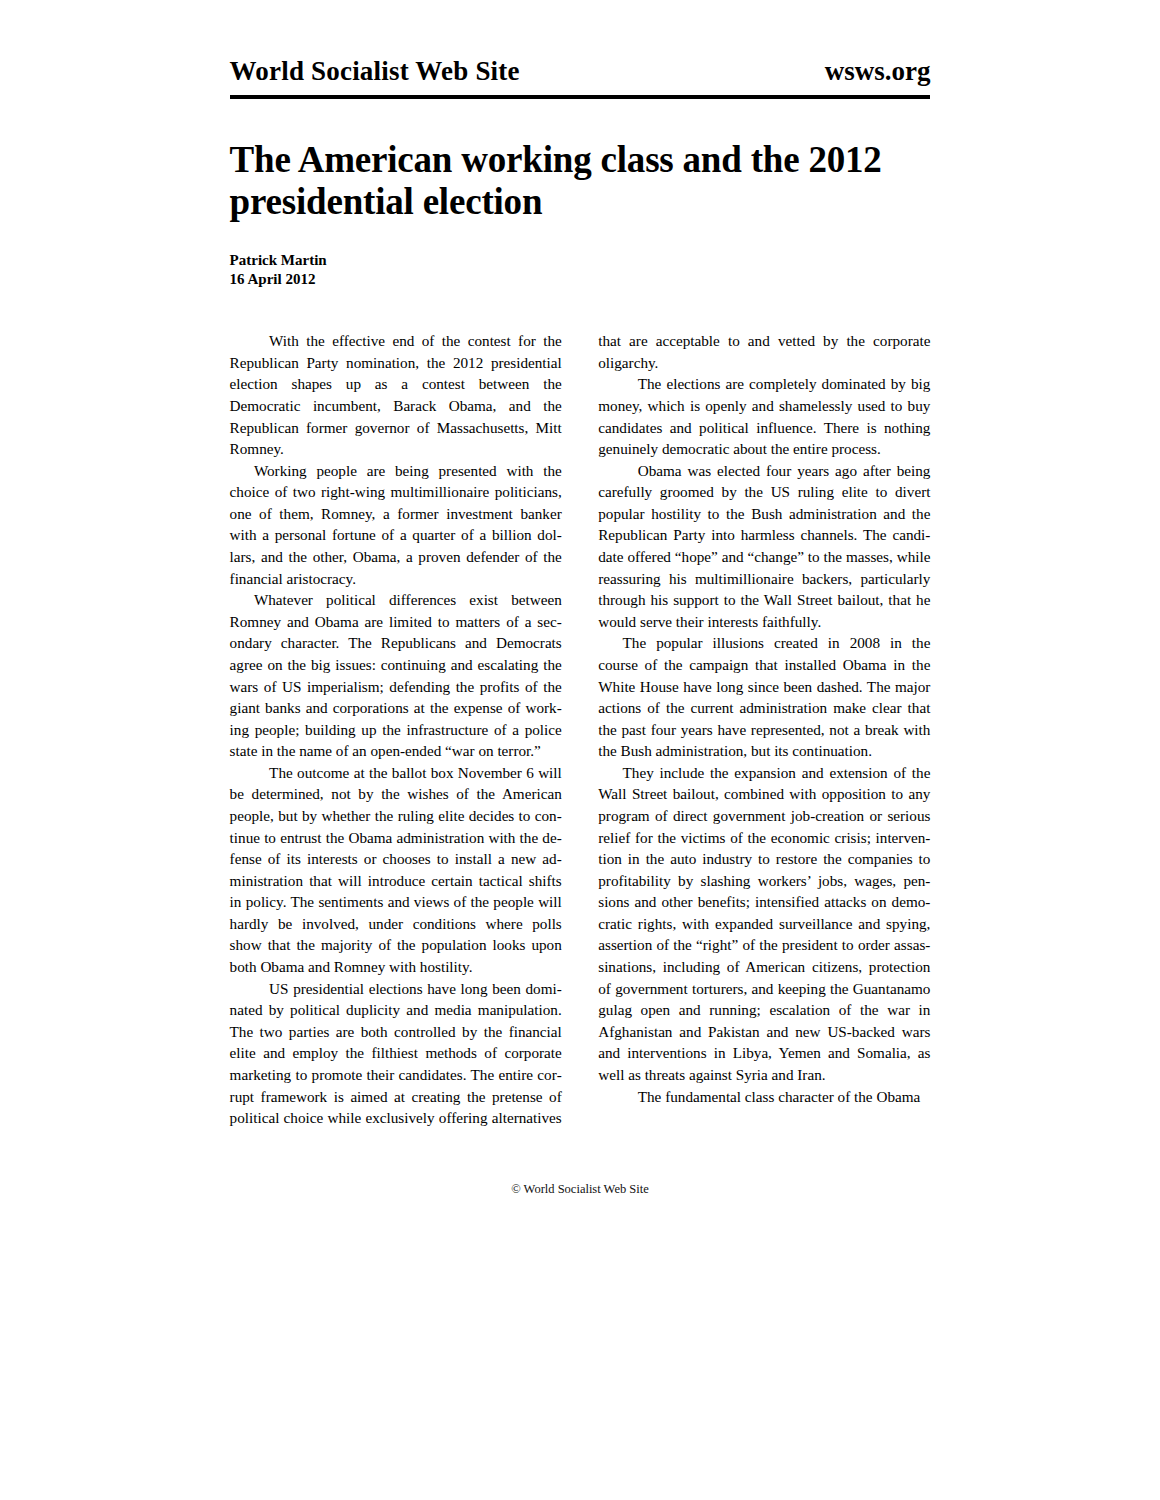World Socialist Web Site
wsws.org
The American working class and the 2012 presidential election
Patrick Martin 16 April 2012
With the effective end of the contest for the Republican Party nomination, the 2012 presidential election shapes up as a contest between the Democratic incumbent, Barack Obama, and the Republican former governor of Massachusetts, Mitt Romney.
Working people are being presented with the choice of two right-wing multimillionaire politicians, one of them, Romney, a former investment banker with a personal fortune of a quarter of a billion dollars, and the other, Obama, a proven defender of the financial aristocracy.
Whatever political differences exist between Romney and Obama are limited to matters of a secondary character. The Republicans and Democrats agree on the big issues: continuing and escalating the wars of US imperialism; defending the profits of the giant banks and corporations at the expense of working people; building up the infrastructure of a police state in the name of an open-ended “war on terror.”
The outcome at the ballot box November 6 will be determined, not by the wishes of the American people, but by whether the ruling elite decides to continue to entrust the Obama administration with the defense of its interests or chooses to install a new administration that will introduce certain tactical shifts in policy. The sentiments and views of the people will hardly be involved, under conditions where polls show that the majority of the population looks upon both Obama and Romney with hostility.
US presidential elections have long been dominated by political duplicity and media manipulation. The two parties are both controlled by the financial elite and employ the filthiest methods of corporate marketing to promote their candidates. The entire corrupt framework is aimed at creating the pretense of political choice while exclusively offering alternatives that are acceptable to and vetted by the corporate oligarchy.
The elections are completely dominated by big money, which is openly and shamelessly used to buy candidates and political influence. There is nothing genuinely democratic about the entire process.
Obama was elected four years ago after being carefully groomed by the US ruling elite to divert popular hostility to the Bush administration and the Republican Party into harmless channels. The candidate offered “hope” and “change” to the masses, while reassuring his multimillionaire backers, particularly through his support to the Wall Street bailout, that he would serve their interests faithfully.
The popular illusions created in 2008 in the course of the campaign that installed Obama in the White House have long since been dashed. The major actions of the current administration make clear that the past four years have represented, not a break with the Bush administration, but its continuation.
They include the expansion and extension of the Wall Street bailout, combined with opposition to any program of direct government job-creation or serious relief for the victims of the economic crisis; intervention in the auto industry to restore the companies to profitability by slashing workers’ jobs, wages, pensions and other benefits; intensified attacks on democratic rights, with expanded surveillance and spying, assertion of the “right” of the president to order assassinations, including of American citizens, protection of government torturers, and keeping the Guantanamo gulag open and running; escalation of the war in Afghanistan and Pakistan and new US-backed wars and interventions in Libya, Yemen and Somalia, as well as threats against Syria and Iran.
The fundamental class character of the Obama
© World Socialist Web Site